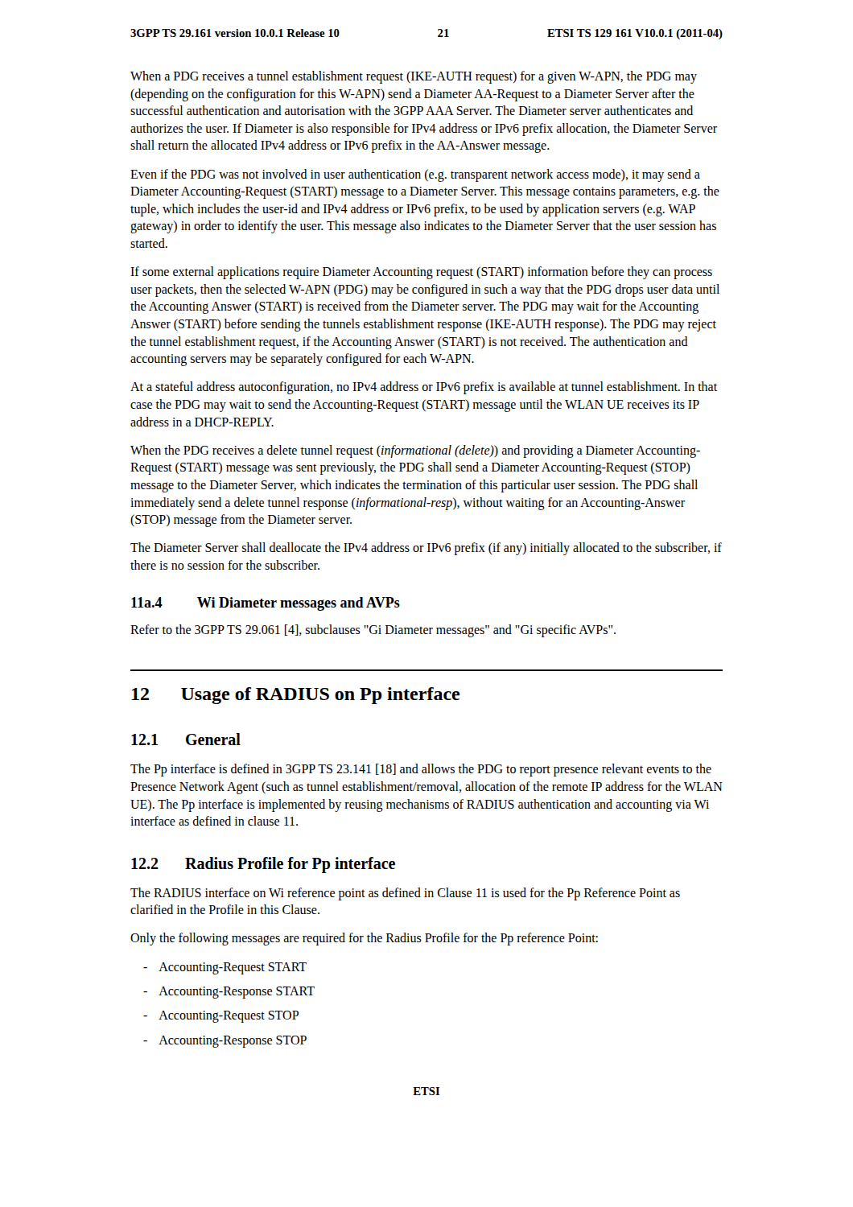3GPP TS 29.161 version 10.0.1 Release 10 21 ETSI TS 129 161 V10.0.1 (2011-04)
When a PDG receives a tunnel establishment request (IKE-AUTH request) for a given W-APN, the PDG may (depending on the configuration for this W-APN) send a Diameter AA-Request to a Diameter Server after the successful authentication and autorisation with the 3GPP AAA Server. The Diameter server authenticates and authorizes the user. If Diameter is also responsible for IPv4 address or IPv6 prefix allocation, the Diameter Server shall return the allocated IPv4 address or IPv6 prefix in the AA-Answer message.
Even if the PDG was not involved in user authentication (e.g. transparent network access mode), it may send a Diameter Accounting-Request (START) message to a Diameter Server. This message contains parameters, e.g. the tuple, which includes the user-id and IPv4 address or IPv6 prefix, to be used by application servers (e.g. WAP gateway) in order to identify the user. This message also indicates to the Diameter Server that the user session has started.
If some external applications require Diameter Accounting request (START) information before they can process user packets, then the selected W-APN (PDG) may be configured in such a way that the PDG drops user data until the Accounting Answer (START) is received from the Diameter server. The PDG may wait for the Accounting Answer (START) before sending the tunnels establishment response (IKE-AUTH response). The PDG may reject the tunnel establishment request, if the Accounting Answer (START) is not received. The authentication and accounting servers may be separately configured for each W-APN.
At a stateful address autoconfiguration, no IPv4 address or IPv6 prefix is available at tunnel establishment. In that case the PDG may wait to send the Accounting-Request (START) message until the WLAN UE receives its IP address in a DHCP-REPLY.
When the PDG receives a delete tunnel request (informational (delete)) and providing a Diameter Accounting-Request (START) message was sent previously, the PDG shall send a Diameter Accounting-Request (STOP) message to the Diameter Server, which indicates the termination of this particular user session. The PDG shall immediately send a delete tunnel response (informational-resp), without waiting for an Accounting-Answer (STOP) message from the Diameter server.
The Diameter Server shall deallocate the IPv4 address or IPv6 prefix (if any) initially allocated to the subscriber, if there is no session for the subscriber.
11a.4 Wi Diameter messages and AVPs
Refer to the 3GPP TS 29.061 [4], subclauses "Gi Diameter messages" and "Gi specific AVPs".
12 Usage of RADIUS on Pp interface
12.1 General
The Pp interface is defined in 3GPP TS 23.141 [18] and allows the PDG to report presence relevant events to the Presence Network Agent (such as tunnel establishment/removal, allocation of the remote IP address for the WLAN UE). The Pp interface is implemented by reusing mechanisms of RADIUS authentication and accounting via Wi interface as defined in clause 11.
12.2 Radius Profile for Pp interface
The RADIUS interface on Wi reference point as defined in Clause 11 is used for the Pp Reference Point as clarified in the Profile in this Clause.
Only the following messages are required for the Radius Profile for the Pp reference Point:
Accounting-Request START
Accounting-Response START
Accounting-Request STOP
Accounting-Response STOP
ETSI